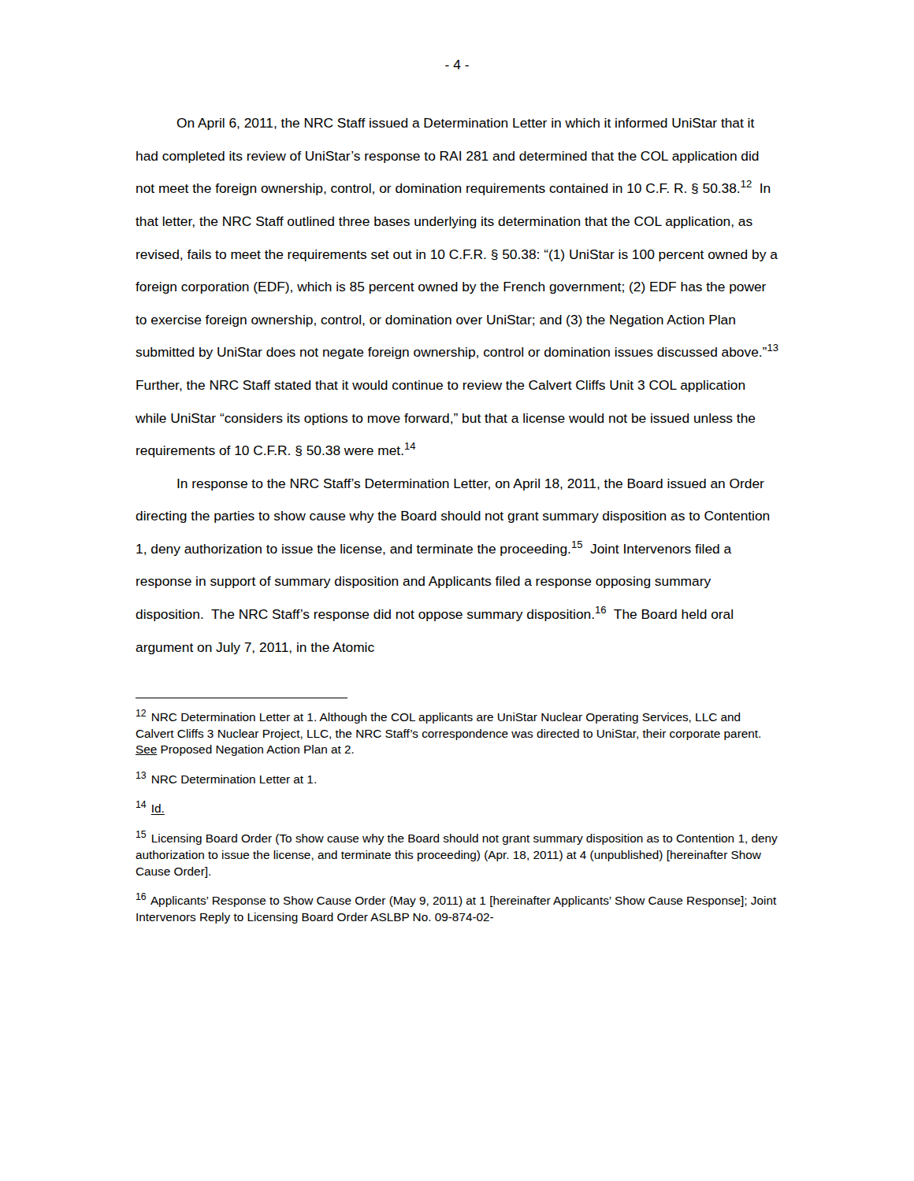- 4 -
On April 6, 2011, the NRC Staff issued a Determination Letter in which it informed UniStar that it had completed its review of UniStar’s response to RAI 281 and determined that the COL application did not meet the foreign ownership, control, or domination requirements contained in 10 C.F. R. § 50.38.12 In that letter, the NRC Staff outlined three bases underlying its determination that the COL application, as revised, fails to meet the requirements set out in 10 C.F.R. § 50.38: “(1) UniStar is 100 percent owned by a foreign corporation (EDF), which is 85 percent owned by the French government; (2) EDF has the power to exercise foreign ownership, control, or domination over UniStar; and (3) the Negation Action Plan submitted by UniStar does not negate foreign ownership, control or domination issues discussed above.”13 Further, the NRC Staff stated that it would continue to review the Calvert Cliffs Unit 3 COL application while UniStar “considers its options to move forward,” but that a license would not be issued unless the requirements of 10 C.F.R. § 50.38 were met.14
In response to the NRC Staff’s Determination Letter, on April 18, 2011, the Board issued an Order directing the parties to show cause why the Board should not grant summary disposition as to Contention 1, deny authorization to issue the license, and terminate the proceeding.15 Joint Intervenors filed a response in support of summary disposition and Applicants filed a response opposing summary disposition. The NRC Staff’s response did not oppose summary disposition.16 The Board held oral argument on July 7, 2011, in the Atomic
12 NRC Determination Letter at 1. Although the COL applicants are UniStar Nuclear Operating Services, LLC and Calvert Cliffs 3 Nuclear Project, LLC, the NRC Staff’s correspondence was directed to UniStar, their corporate parent. See Proposed Negation Action Plan at 2.
13 NRC Determination Letter at 1.
14 Id.
15 Licensing Board Order (To show cause why the Board should not grant summary disposition as to Contention 1, deny authorization to issue the license, and terminate this proceeding) (Apr. 18, 2011) at 4 (unpublished) [hereinafter Show Cause Order].
16 Applicants’ Response to Show Cause Order (May 9, 2011) at 1 [hereinafter Applicants’ Show Cause Response]; Joint Intervenors Reply to Licensing Board Order ASLBP No. 09-874-02-